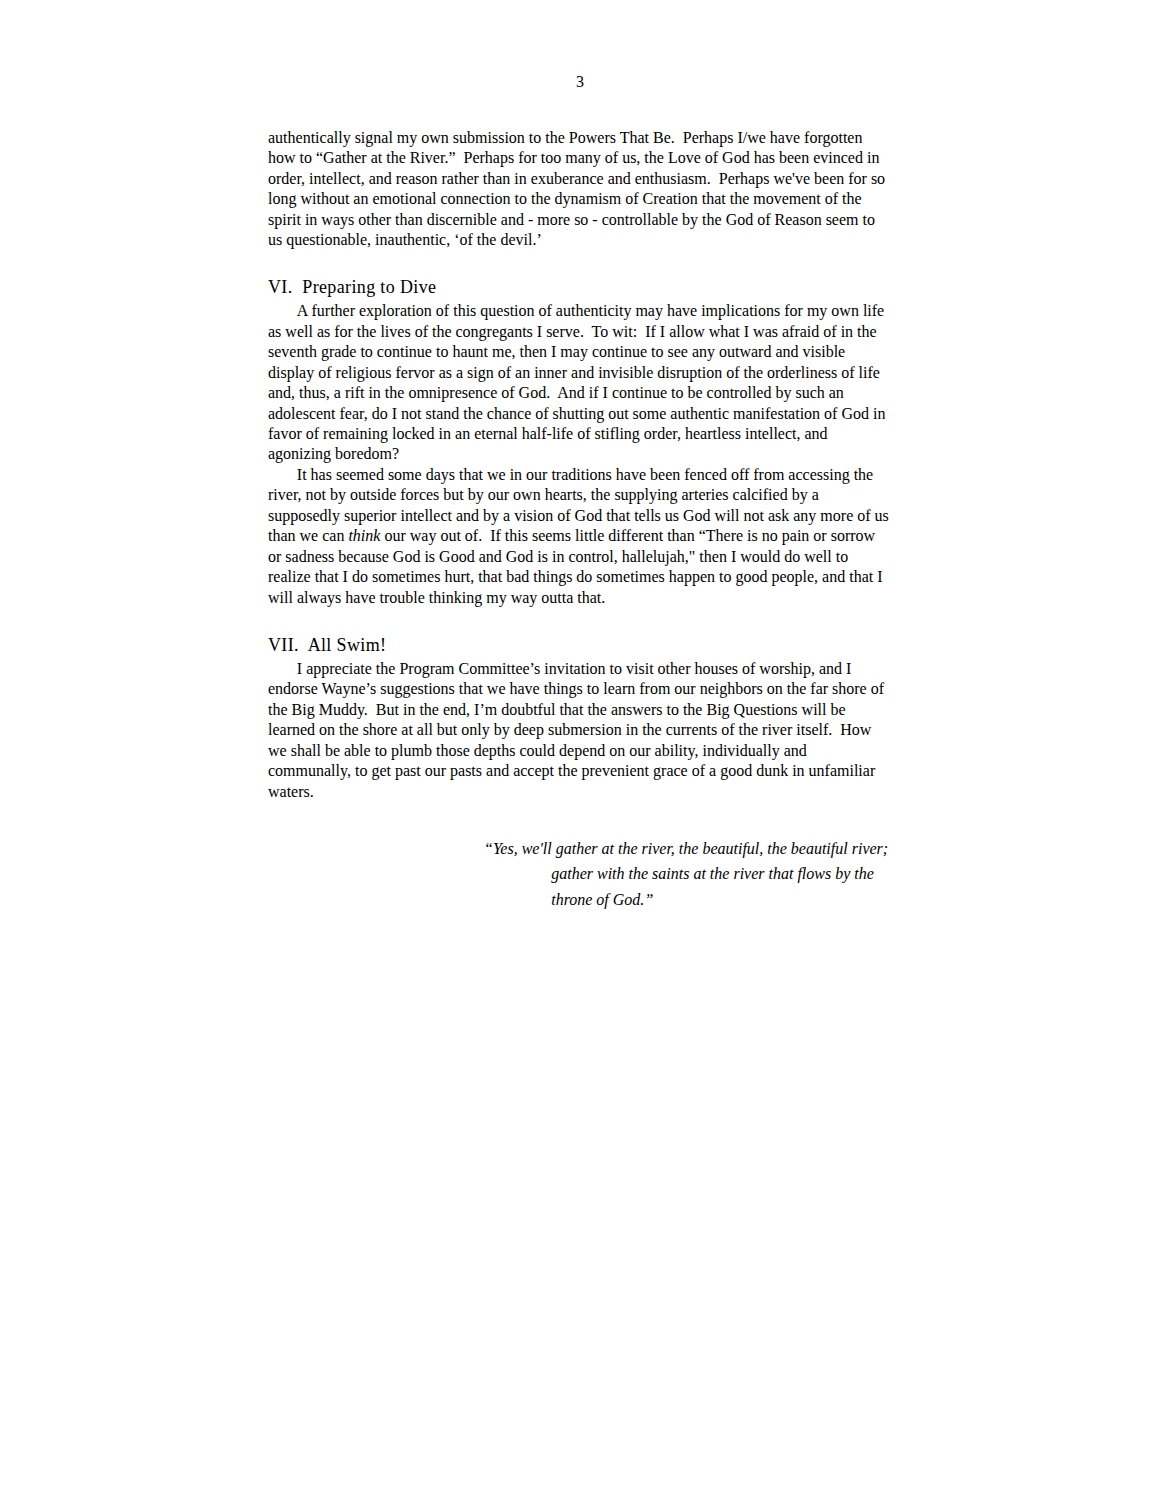3
authentically signal my own submission to the Powers That Be. Perhaps I/we have forgotten how to “Gather at the River.” Perhaps for too many of us, the Love of God has been evinced in order, intellect, and reason rather than in exuberance and enthusiasm. Perhaps we've been for so long without an emotional connection to the dynamism of Creation that the movement of the spirit in ways other than discernible and - more so - controllable by the God of Reason seem to us questionable, inauthentic, ‘of the devil.’
VI. Preparing to Dive
A further exploration of this question of authenticity may have implications for my own life as well as for the lives of the congregants I serve. To wit: If I allow what I was afraid of in the seventh grade to continue to haunt me, then I may continue to see any outward and visible display of religious fervor as a sign of an inner and invisible disruption of the orderliness of life and, thus, a rift in the omnipresence of God. And if I continue to be controlled by such an adolescent fear, do I not stand the chance of shutting out some authentic manifestation of God in favor of remaining locked in an eternal half-life of stifling order, heartless intellect, and agonizing boredom?
It has seemed some days that we in our traditions have been fenced off from accessing the river, not by outside forces but by our own hearts, the supplying arteries calcified by a supposedly superior intellect and by a vision of God that tells us God will not ask any more of us than we can think our way out of. If this seems little different than “There is no pain or sorrow or sadness because God is Good and God is in control, hallelujah," then I would do well to realize that I do sometimes hurt, that bad things do sometimes happen to good people, and that I will always have trouble thinking my way outta that.
VII. All Swim!
I appreciate the Program Committee’s invitation to visit other houses of worship, and I endorse Wayne’s suggestions that we have things to learn from our neighbors on the far shore of the Big Muddy. But in the end, I’m doubtful that the answers to the Big Questions will be learned on the shore at all but only by deep submersion in the currents of the river itself. How we shall be able to plumb those depths could depend on our ability, individually and communally, to get past our pasts and accept the prevenient grace of a good dunk in unfamiliar waters.
“Yes, we'll gather at the river, the beautiful, the beautiful river; gather with the saints at the river that flows by the throne of God.”